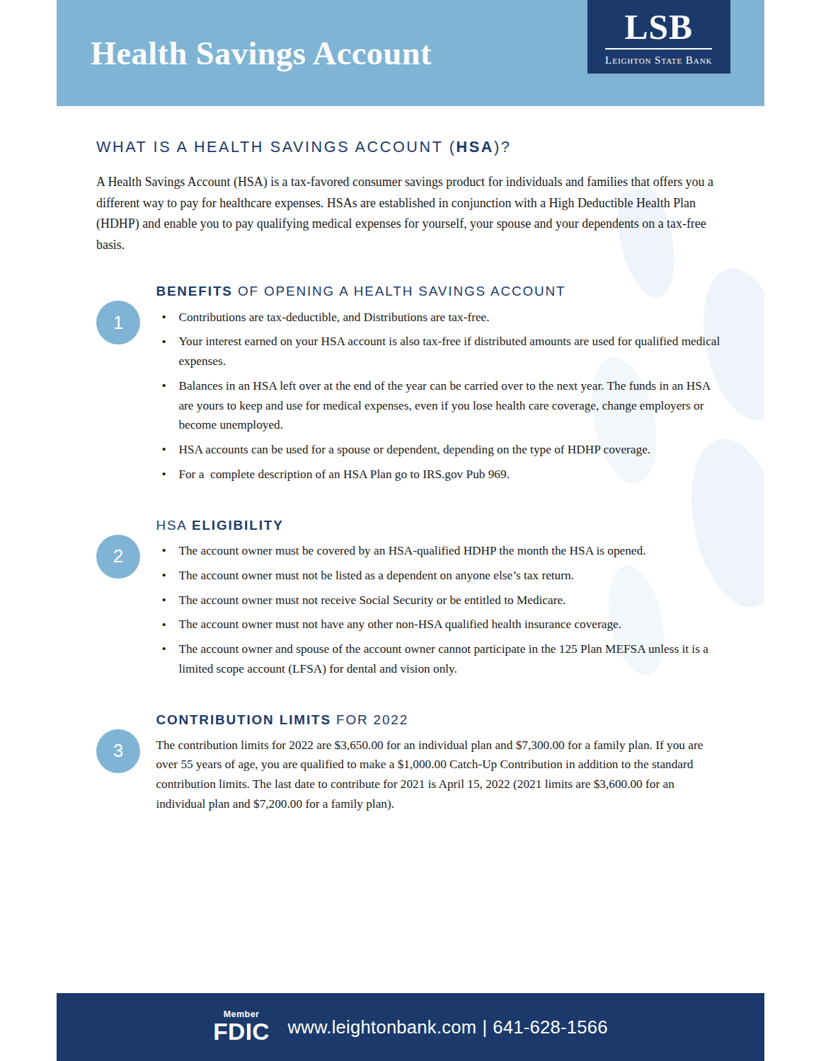Health Savings Account
LSB Leighton State Bank
What is a Health Savings Account (HSA)?
A Health Savings Account (HSA) is a tax-favored consumer savings product for individuals and families that offers you a different way to pay for healthcare expenses. HSAs are established in conjunction with a High Deductible Health Plan (HDHP) and enable you to pay qualifying medical expenses for yourself, your spouse and your dependents on a tax-free basis.
1
Benefits of Opening a Health Savings Account
Contributions are tax-deductible, and Distributions are tax-free.
Your interest earned on your HSA account is also tax-free if distributed amounts are used for qualified medical expenses.
Balances in an HSA left over at the end of the year can be carried over to the next year. The funds in an HSA are yours to keep and use for medical expenses, even if you lose health care coverage, change employers or become unemployed.
HSA accounts can be used for a spouse or dependent, depending on the type of HDHP coverage.
For a complete description of an HSA Plan go to IRS.gov Pub 969.
2
HSA Eligibility
The account owner must be covered by an HSA-qualified HDHP the month the HSA is opened.
The account owner must not be listed as a dependent on anyone else’s tax return.
The account owner must not receive Social Security or be entitled to Medicare.
The account owner must not have any other non-HSA qualified health insurance coverage.
The account owner and spouse of the account owner cannot participate in the 125 Plan MEFSA unless it is a limited scope account (LFSA) for dental and vision only.
3
Contribution Limits for 2022
The contribution limits for 2022 are $3,650.00 for an individual plan and $7,300.00 for a family plan. If you are over 55 years of age, you are qualified to make a $1,000.00 Catch-Up Contribution in addition to the standard contribution limits. The last date to contribute for 2021 is April 15, 2022 (2021 limits are $3,600.00 for an individual plan and $7,200.00 for a family plan).
Member FDIC
www.leightonbank.com|641-628-1566